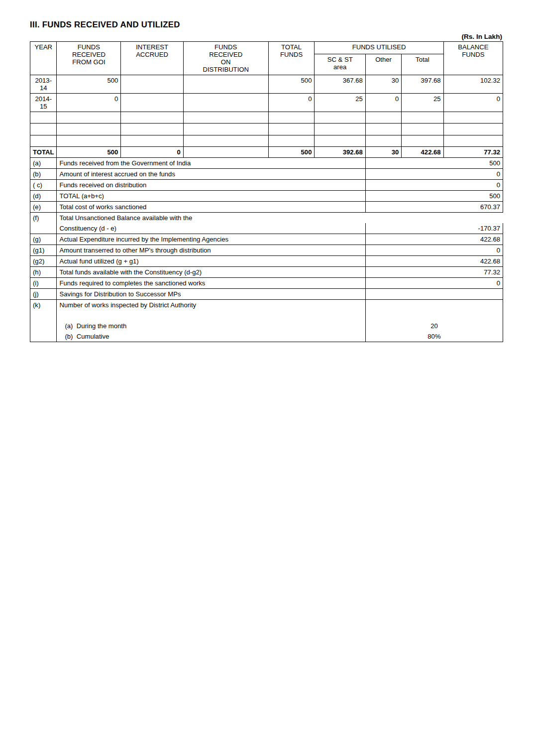III. FUNDS RECEIVED AND UTILIZED
(Rs. In Lakh)
| YEAR | FUNDS RECEIVED FROM GOI | INTEREST ACCRUED | FUNDS RECEIVED ON DISTRIBUTION | TOTAL FUNDS | FUNDS UTILISED | BALANCE FUNDS |
| --- | --- | --- | --- | --- | --- | --- |
| SC & ST area | Other | Total |
| 2013-14 | 500 | | | 500 | 367.68 | 30 | 397.68 | 102.32 |
| 2014-15 | 0 | | | 0 | 25 | 0 | 25 | 0 |
| TOTAL | 500 | 0 | | 500 | 392.68 | 30 | 422.68 | 77.32 |
| (a) | Funds received from the Government of India | 500 |
| (b) | Amount of interest accrued on the funds | 0 |
| ( c) | Funds received on distribution | 0 |
| (d) | TOTAL (a+b+c) | 500 |
| (e) | Total cost of works sanctioned | 670.37 |
| (f) | Total Unsanctioned Balance available with the | |
| Constituency (d - e) | -170.37 |
| (g) | Actual Expenditure incurred by the Implementing Agencies | 422.68 |
| (g1) | Amount transerred to other MP's through distribution | 0 |
| (g2) | Actual fund utilized (g + g1) | 422.68 |
| (h) | Total funds available with the Constituency (d-g2) | 77.32 |
| (i) | Funds required to completes the sanctioned works | 0 |
| (j) | Savings for Distribution to Successor MPs | |
| (k) | Number of works inspected by District Authority | |
| (a) During the month | 20 |
| (b) Cumulative | 80% |